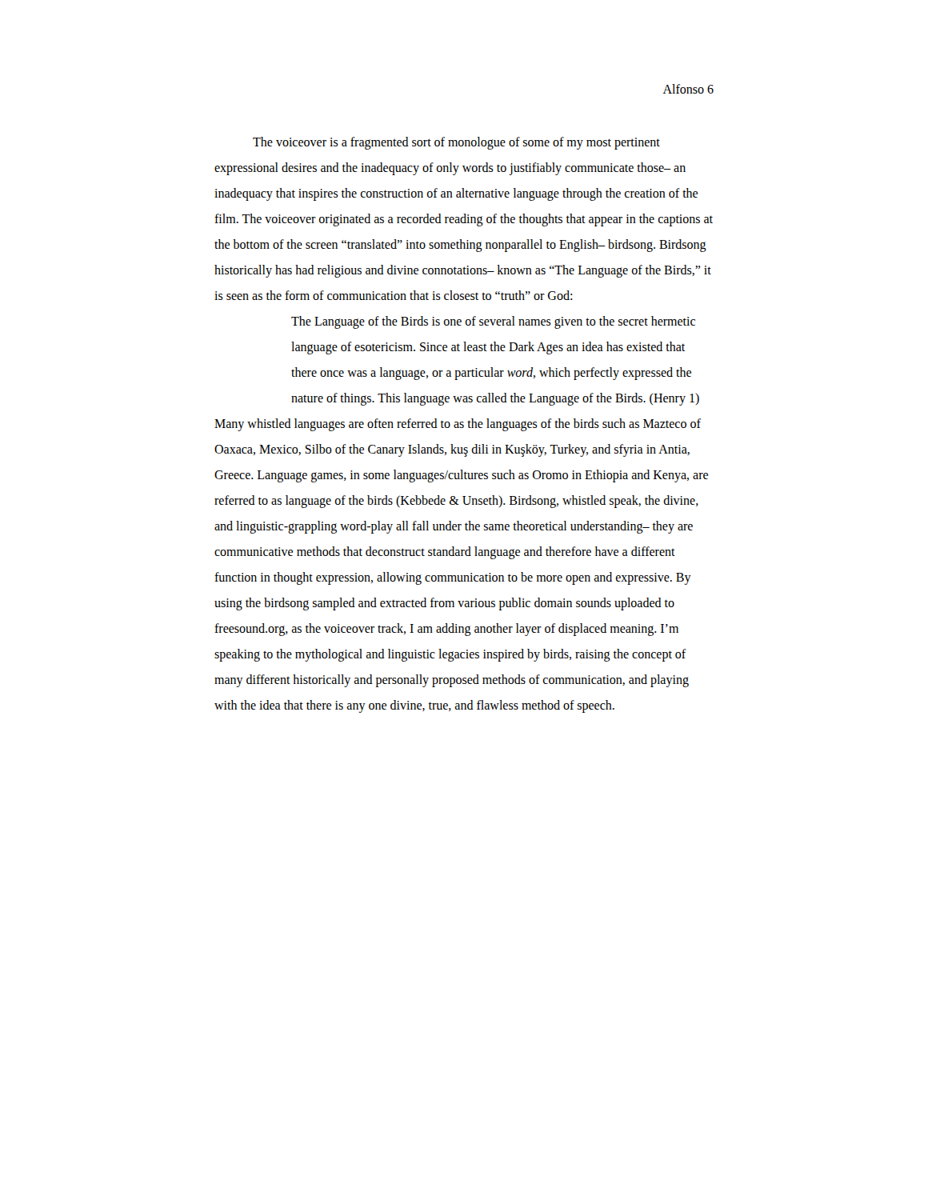Alfonso 6
The voiceover is a fragmented sort of monologue of some of my most pertinent expressional desires and the inadequacy of only words to justifiably communicate those– an inadequacy that inspires the construction of an alternative language through the creation of the film. The voiceover originated as a recorded reading of the thoughts that appear in the captions at the bottom of the screen “translated” into something nonparallel to English– birdsong. Birdsong historically has had religious and divine connotations– known as “The Language of the Birds,” it is seen as the form of communication that is closest to “truth” or God:
The Language of the Birds is one of several names given to the secret hermetic language of esotericism. Since at least the Dark Ages an idea has existed that there once was a language, or a particular word, which perfectly expressed the nature of things. This language was called the Language of the Birds. (Henry 1)
Many whistled languages are often referred to as the languages of the birds such as Mazteco of Oaxaca, Mexico, Silbo of the Canary Islands, kuş dili in Kuşköy, Turkey, and sfyria in Antia, Greece. Language games, in some languages/cultures such as Oromo in Ethiopia and Kenya, are referred to as language of the birds (Kebbede & Unseth). Birdsong, whistled speak, the divine, and linguistic-grappling word-play all fall under the same theoretical understanding– they are communicative methods that deconstruct standard language and therefore have a different function in thought expression, allowing communication to be more open and expressive. By using the birdsong sampled and extracted from various public domain sounds uploaded to freesound.org, as the voiceover track, I am adding another layer of displaced meaning. I’m speaking to the mythological and linguistic legacies inspired by birds, raising the concept of many different historically and personally proposed methods of communication, and playing with the idea that there is any one divine, true, and flawless method of speech.